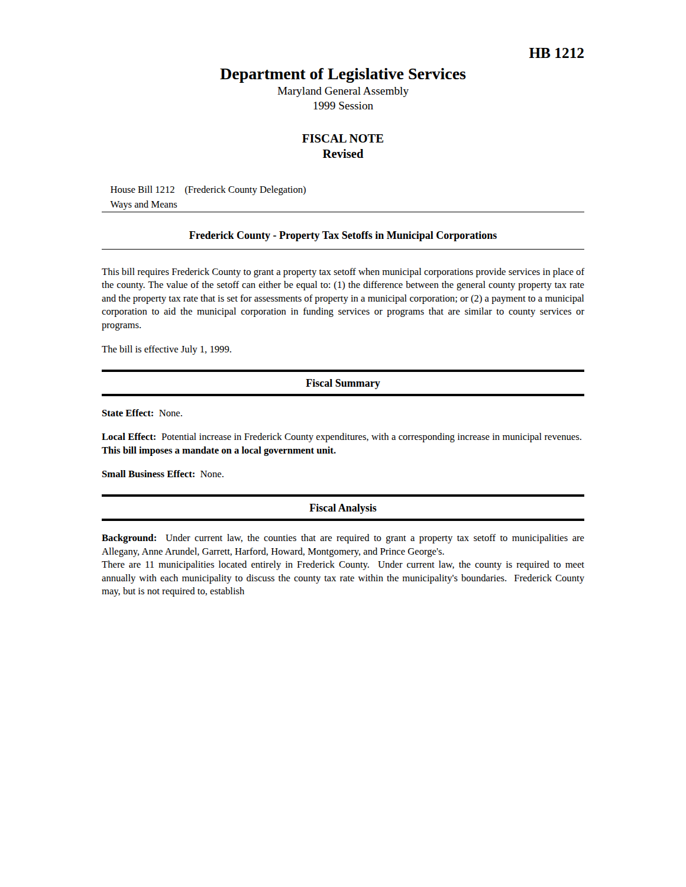HB 1212
Department of Legislative Services
Maryland General Assembly
1999 Session
FISCAL NOTE Revised
House Bill 1212 (Frederick County Delegation)
Ways and Means
Frederick County - Property Tax Setoffs in Municipal Corporations
This bill requires Frederick County to grant a property tax setoff when municipal corporations provide services in place of the county. The value of the setoff can either be equal to: (1) the difference between the general county property tax rate and the property tax rate that is set for assessments of property in a municipal corporation; or (2) a payment to a municipal corporation to aid the municipal corporation in funding services or programs that are similar to county services or programs.
The bill is effective July 1, 1999.
Fiscal Summary
State Effect: None.
Local Effect: Potential increase in Frederick County expenditures, with a corresponding increase in municipal revenues. This bill imposes a mandate on a local government unit.
Small Business Effect: None.
Fiscal Analysis
Background: Under current law, the counties that are required to grant a property tax setoff to municipalities are Allegany, Anne Arundel, Garrett, Harford, Howard, Montgomery, and Prince George's.
There are 11 municipalities located entirely in Frederick County. Under current law, the county is required to meet annually with each municipality to discuss the county tax rate within the municipality's boundaries. Frederick County may, but is not required to, establish